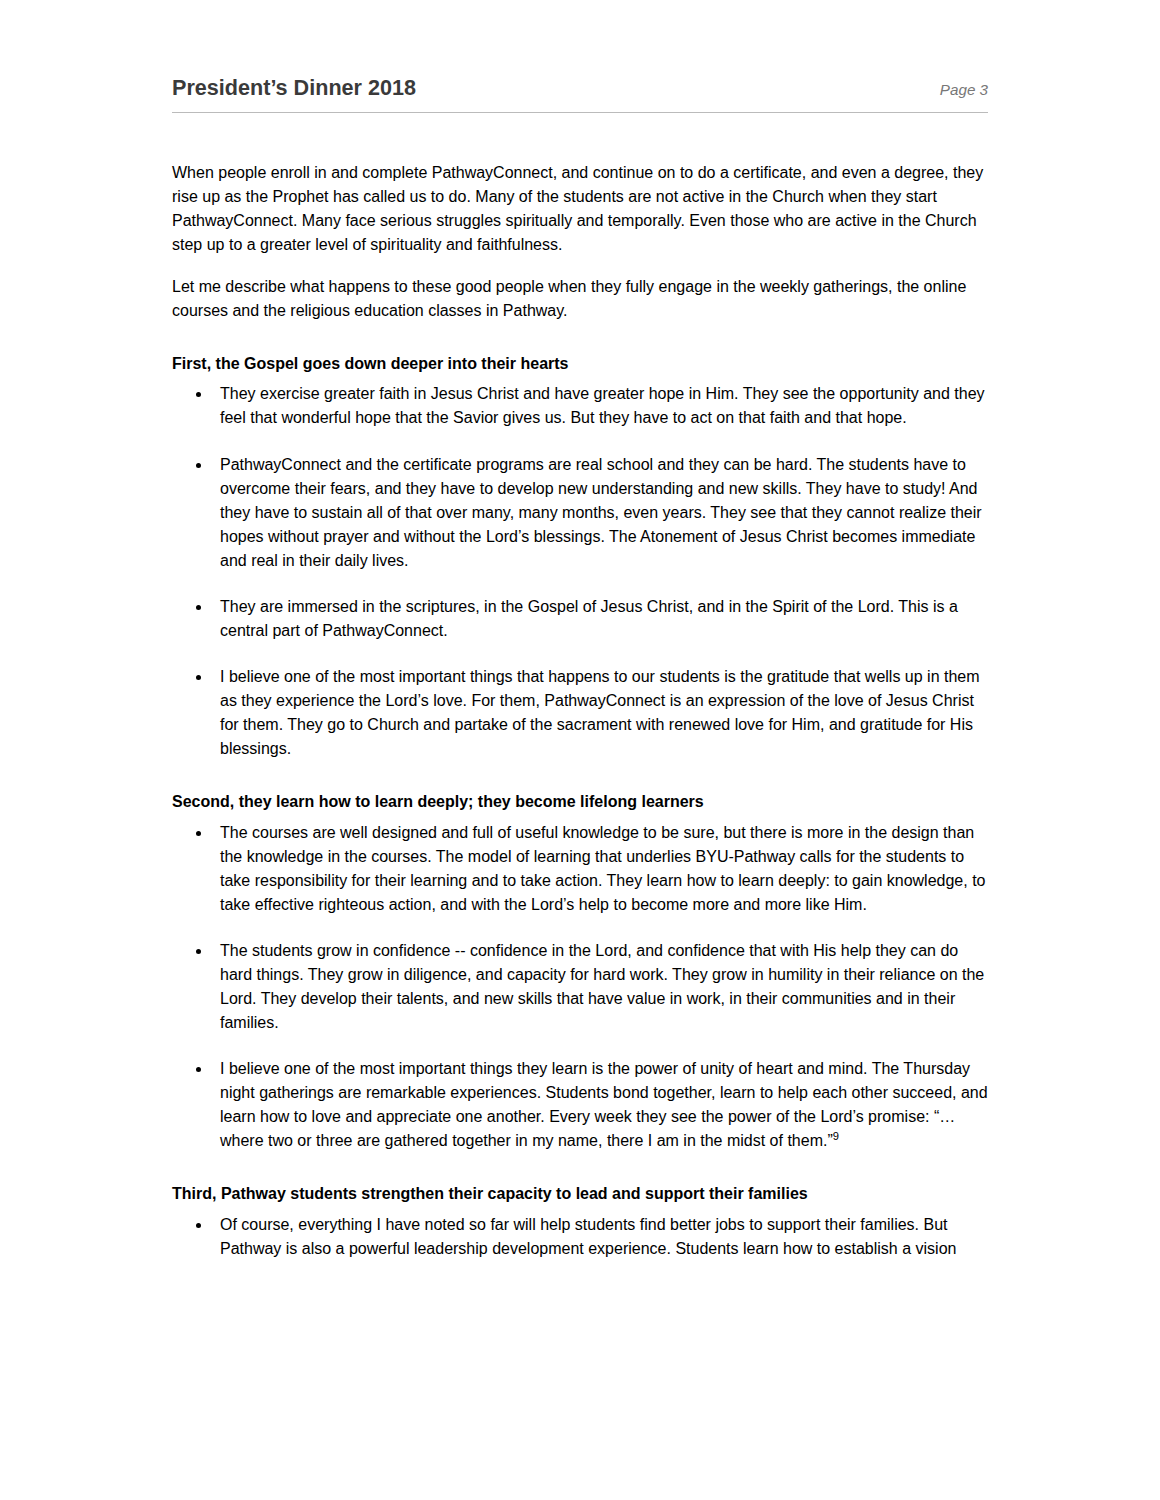President’s Dinner 2018
Page 3
When people enroll in and complete PathwayConnect, and continue on to do a certificate, and even a degree, they rise up as the Prophet has called us to do. Many of the students are not active in the Church when they start PathwayConnect. Many face serious struggles spiritually and temporally. Even those who are active in the Church step up to a greater level of spirituality and faithfulness.
Let me describe what happens to these good people when they fully engage in the weekly gatherings, the online courses and the religious education classes in Pathway.
First, the Gospel goes down deeper into their hearts
They exercise greater faith in Jesus Christ and have greater hope in Him. They see the opportunity and they feel that wonderful hope that the Savior gives us. But they have to act on that faith and that hope.
PathwayConnect and the certificate programs are real school and they can be hard. The students have to overcome their fears, and they have to develop new understanding and new skills. They have to study! And they have to sustain all of that over many, many months, even years. They see that they cannot realize their hopes without prayer and without the Lord’s blessings. The Atonement of Jesus Christ becomes immediate and real in their daily lives.
They are immersed in the scriptures, in the Gospel of Jesus Christ, and in the Spirit of the Lord. This is a central part of PathwayConnect.
I believe one of the most important things that happens to our students is the gratitude that wells up in them as they experience the Lord’s love. For them, PathwayConnect is an expression of the love of Jesus Christ for them. They go to Church and partake of the sacrament with renewed love for Him, and gratitude for His blessings.
Second, they learn how to learn deeply; they become lifelong learners
The courses are well designed and full of useful knowledge to be sure, but there is more in the design than the knowledge in the courses. The model of learning that underlies BYU-Pathway calls for the students to take responsibility for their learning and to take action. They learn how to learn deeply: to gain knowledge, to take effective righteous action, and with the Lord’s help to become more and more like Him.
The students grow in confidence -- confidence in the Lord, and confidence that with His help they can do hard things. They grow in diligence, and capacity for hard work. They grow in humility in their reliance on the Lord. They develop their talents, and new skills that have value in work, in their communities and in their families.
I believe one of the most important things they learn is the power of unity of heart and mind. The Thursday night gatherings are remarkable experiences. Students bond together, learn to help each other succeed, and learn how to love and appreciate one another. Every week they see the power of the Lord’s promise: “…where two or three are gathered together in my name, there I am in the midst of them.”9
Third, Pathway students strengthen their capacity to lead and support their families
Of course, everything I have noted so far will help students find better jobs to support their families. But Pathway is also a powerful leadership development experience. Students learn how to establish a vision